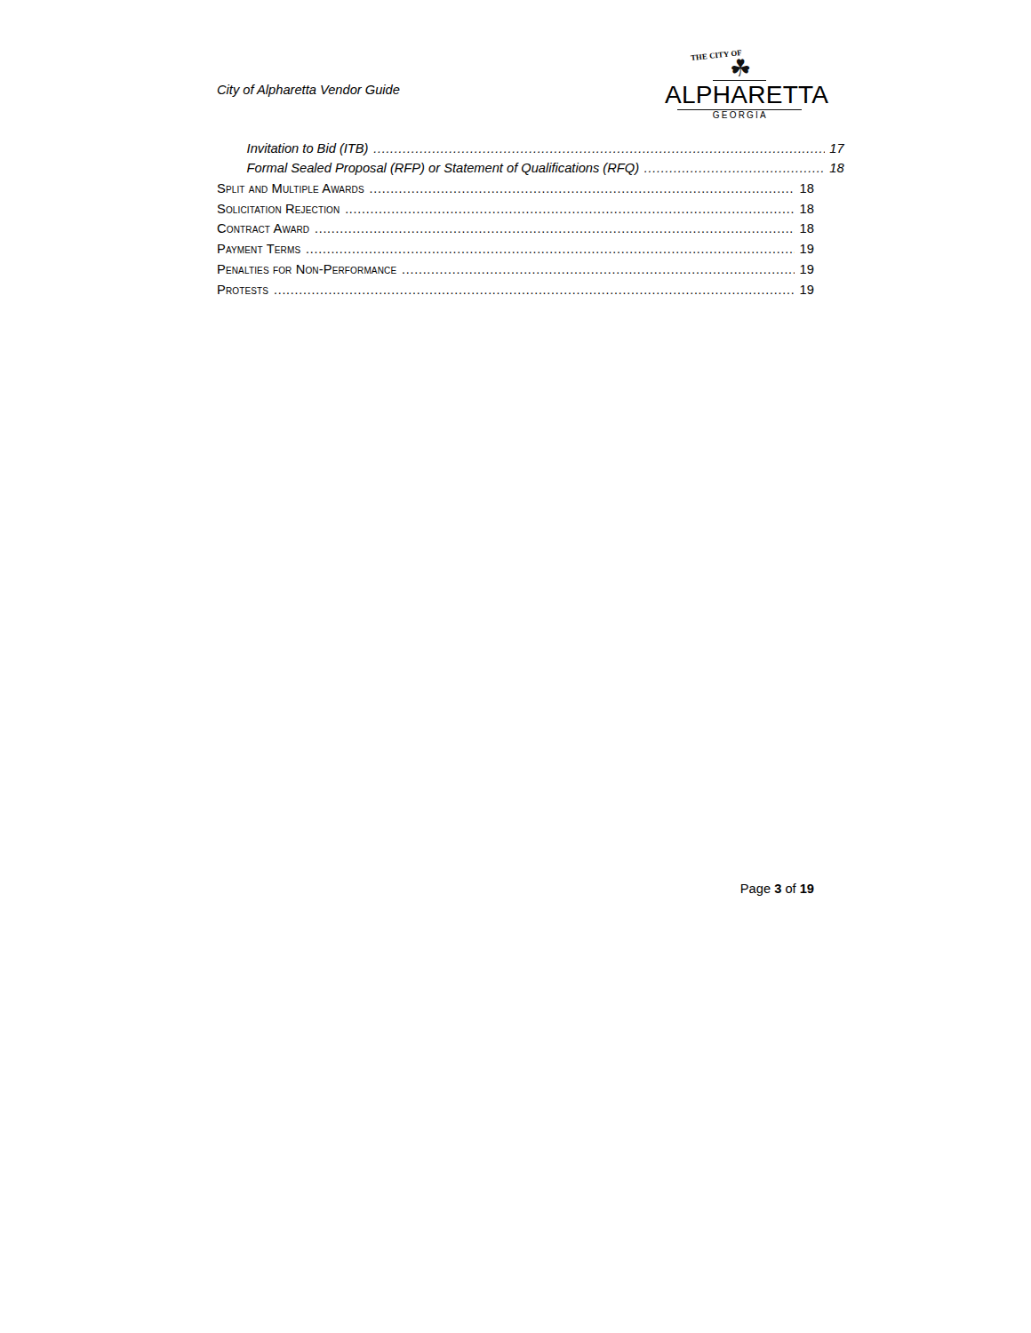THE CITY OF
☘
ALPHARETTA
GEORGIA
City of Alpharetta Vendor Guide
Invitation to Bid (ITB) .................................................................................................................. 17
Formal Sealed Proposal (RFP) or Statement of Qualifications (RFQ) ............................................................. 18
Split and Multiple Awards ......................................................................................................................... 18
Solicitation Rejection .............................................................................................................................. 18
Contract Award ..................................................................................................................................... 18
Payment Terms ..................................................................................................................................... 19
Penalties for Non-Performance ............................................................................................................... 19
Protests .............................................................................................................................................. 19
Page 3 of 19